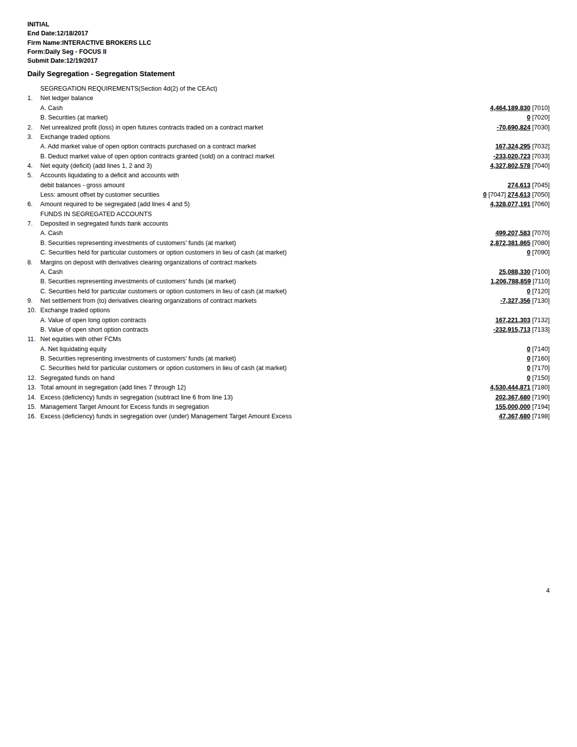INITIAL
End Date:12/18/2017
Firm Name:INTERACTIVE BROKERS LLC
Form:Daily Seg - FOCUS II
Submit Date:12/19/2017
Daily Segregation - Segregation Statement
| | SEGREGATION REQUIREMENTS(Section 4d(2) of the CEAct) | |
| 1. | Net ledger balance | |
| | A. Cash | 4,464,189,830 [7010] |
| | B. Securities (at market) | 0 [7020] |
| 2. | Net unrealized profit (loss) in open futures contracts traded on a contract market | -70,690,824 [7030] |
| 3. | Exchange traded options | |
| | A. Add market value of open option contracts purchased on a contract market | 167,324,295 [7032] |
| | B. Deduct market value of open option contracts granted (sold) on a contract market | -233,020,723 [7033] |
| 4. | Net equity (deficit) (add lines 1, 2 and 3) | 4,327,802,578 [7040] |
| 5. | Accounts liquidating to a deficit and accounts with | |
| | debit balances - gross amount | 274,613 [7045] |
| | Less: amount offset by customer securities | 0 [7047] 274,613 [7050] |
| 6. | Amount required to be segregated (add lines 4 and 5) | 4,328,077,191 [7060] |
| | FUNDS IN SEGREGATED ACCOUNTS | |
| 7. | Deposited in segregated funds bank accounts | |
| | A. Cash | 499,207,583 [7070] |
| | B. Securities representing investments of customers' funds (at market) | 2,872,381,865 [7080] |
| | C. Securities held for particular customers or option customers in lieu of cash (at market) | 0 [7090] |
| 8. | Margins on deposit with derivatives clearing organizations of contract markets | |
| | A. Cash | 25,088,330 [7100] |
| | B. Securities representing investments of customers' funds (at market) | 1,206,788,859 [7110] |
| | C. Securities held for particular customers or option customers in lieu of cash (at market) | 0 [7120] |
| 9. | Net settlement from (to) derivatives clearing organizations of contract markets | -7,327,356 [7130] |
| 10. | Exchange traded options | |
| | A. Value of open long option contracts | 167,221,303 [7132] |
| | B. Value of open short option contracts | -232,915,713 [7133] |
| 11. | Net equities with other FCMs | |
| | A. Net liquidating equity | 0 [7140] |
| | B. Securities representing investments of customers' funds (at market) | 0 [7160] |
| | C. Securities held for particular customers or option customers in lieu of cash (at market) | 0 [7170] |
| 12. | Segregated funds on hand | 0 [7150] |
| 13. | Total amount in segregation (add lines 7 through 12) | 4,530,444,871 [7180] |
| 14. | Excess (deficiency) funds in segregation (subtract line 6 from line 13) | 202,367,680 [7190] |
| 15. | Management Target Amount for Excess funds in segregation | 155,000,000 [7194] |
| 16. | Excess (deficiency) funds in segregation over (under) Management Target Amount Excess | 47,367,680 [7198] |
4